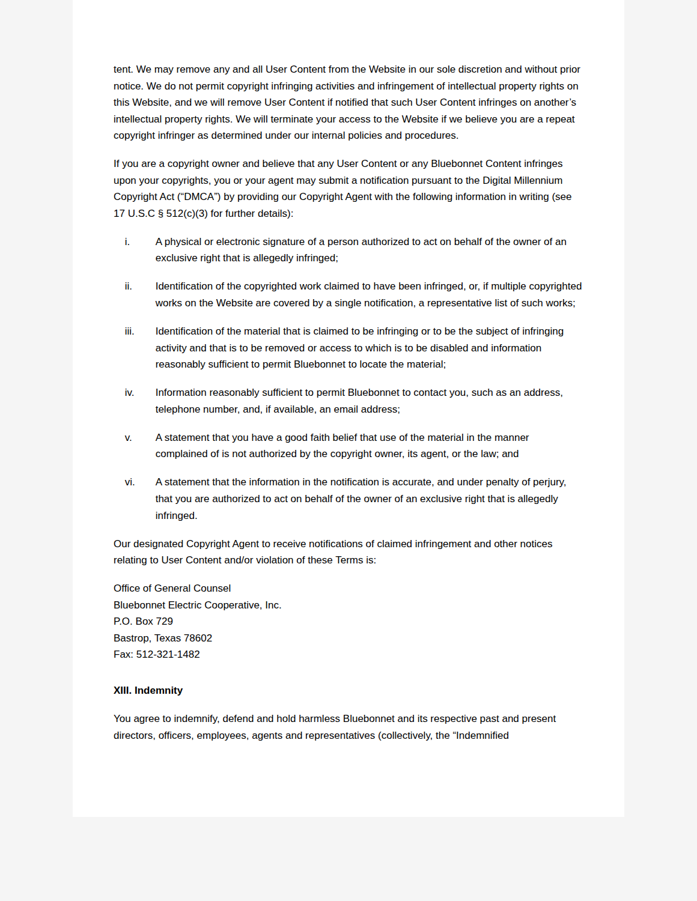tent. We may remove any and all User Content from the Website in our sole discretion and without prior notice. We do not permit copyright infringing activities and infringement of intellectual property rights on this Website, and we will remove User Content if notified that such User Content infringes on another’s intellectual property rights. We will terminate your access to the Website if we believe you are a repeat copyright infringer as determined under our internal policies and procedures.
If you are a copyright owner and believe that any User Content or any Bluebonnet Content infringes upon your copyrights, you or your agent may submit a notification pursuant to the Digital Millennium Copyright Act (“DMCA”) by providing our Copyright Agent with the following information in writing (see 17 U.S.C § 512(c)(3) for further details):
i. A physical or electronic signature of a person authorized to act on behalf of the owner of an exclusive right that is allegedly infringed;
ii. Identification of the copyrighted work claimed to have been infringed, or, if multiple copyrighted works on the Website are covered by a single notification, a representative list of such works;
iii. Identification of the material that is claimed to be infringing or to be the subject of infringing activity and that is to be removed or access to which is to be disabled and information reasonably sufficient to permit Bluebonnet to locate the material;
iv. Information reasonably sufficient to permit Bluebonnet to contact you, such as an address, telephone number, and, if available, an email address;
v. A statement that you have a good faith belief that use of the material in the manner complained of is not authorized by the copyright owner, its agent, or the law; and
vi. A statement that the information in the notification is accurate, and under penalty of perjury, that you are authorized to act on behalf of the owner of an exclusive right that is allegedly infringed.
Our designated Copyright Agent to receive notifications of claimed infringement and other notices relating to User Content and/or violation of these Terms is:
Office of General Counsel
Bluebonnet Electric Cooperative, Inc.
P.O. Box 729
Bastrop, Texas 78602
Fax: 512-321-1482
XIII. Indemnity
You agree to indemnify, defend and hold harmless Bluebonnet and its respective past and present directors, officers, employees, agents and representatives (collectively, the “Indemnified